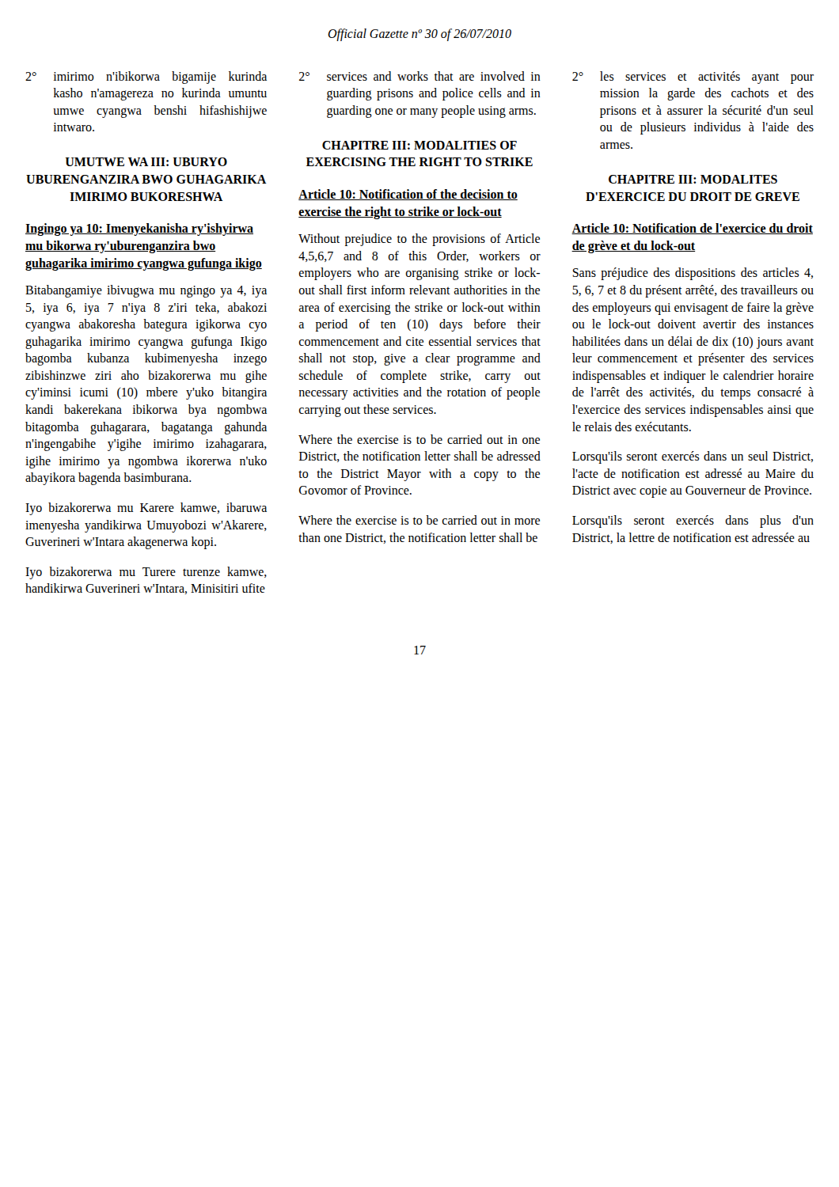Official Gazette nº 30 of 26/07/2010
2° imirimo n'ibikorwa bigamije kurinda kasho n'amagereza no kurinda umuntu umwe cyangwa benshi hifashishijwe intwaro.
UMUTWE WA III: UBURYO UBURENGANZIRA BWO GUHAGARIKA IMIRIMO BUKORESHWA
Ingingo ya 10: Imenyekanisha ry'ishyirwa mu bikorwa ry'uburenganzira bwo guhagarika imirimo cyangwa gufunga ikigo
Bitabangamiye ibivugwa mu ngingo ya 4, iya 5, iya 6, iya 7 n'iya 8 z'iri teka, abakozi cyangwa abakoresha bategura igikorwa cyo guhagarika imirimo cyangwa gufunga Ikigo bagomba kubanza kubimenyesha inzego zibishinzwe ziri aho bizakorerwa mu gihe cy'iminsi icumi (10) mbere y'uko bitangira kandi bakerekana ibikorwa bya ngombwa bitagomba guhagarara, bagatanga gahunda n'ingengabihe y'igihe imirimo izahagarara, igihe imirimo ya ngombwa ikorerwa n'uko abayikora bagenda basimburana.
Iyo bizakorerwa mu Karere kamwe, ibaruwa imenyesha yandikirwa Umuyobozi w'Akarere, Guverineri w'Intara akagenerwa kopi.
Iyo bizakorerwa mu Turere turenze kamwe, handikirwa Guverineri w'Intara, Minisitiri ufite
2° services and works that are involved in guarding prisons and police cells and in guarding one or many people using arms.
CHAPITRE III: MODALITIES OF EXERCISING THE RIGHT TO STRIKE
Article 10: Notification of the decision to exercise the right to strike or lock-out
Without prejudice to the provisions of Article 4,5,6,7 and 8 of this Order, workers or employers who are organising strike or lock-out shall first inform relevant authorities in the area of exercising the strike or lock-out within a period of ten (10) days before their commencement and cite essential services that shall not stop, give a clear programme and schedule of complete strike, carry out necessary activities and the rotation of people carrying out these services.
Where the exercise is to be carried out in one District, the notification letter shall be adressed to the District Mayor with a copy to the Govomor of Province.
Where the exercise is to be carried out in more than one District, the notification letter shall be
2° les services et activités ayant pour mission la garde des cachots et des prisons et à assurer la sécurité d'un seul ou de plusieurs individus à l'aide des armes.
CHAPITRE III: MODALITES D'EXERCICE DU DROIT DE GREVE
Article 10: Notification de l'exercice du droit de grève et du lock-out
Sans préjudice des dispositions des articles 4, 5, 6, 7 et 8 du présent arrêté, des travailleurs ou des employeurs qui envisagent de faire la grève ou le lock-out doivent avertir des instances habilitées dans un délai de dix (10) jours avant leur commencement et présenter des services indispensables et indiquer le calendrier horaire de l'arrêt des activités, du temps consacré à l'exercice des services indispensables ainsi que le relais des exécutants.
Lorsqu'ils seront exercés dans un seul District, l'acte de notification est adressé au Maire du District avec copie au Gouverneur de Province.
Lorsqu'ils seront exercés dans plus d'un District, la lettre de notification est adressée au
17